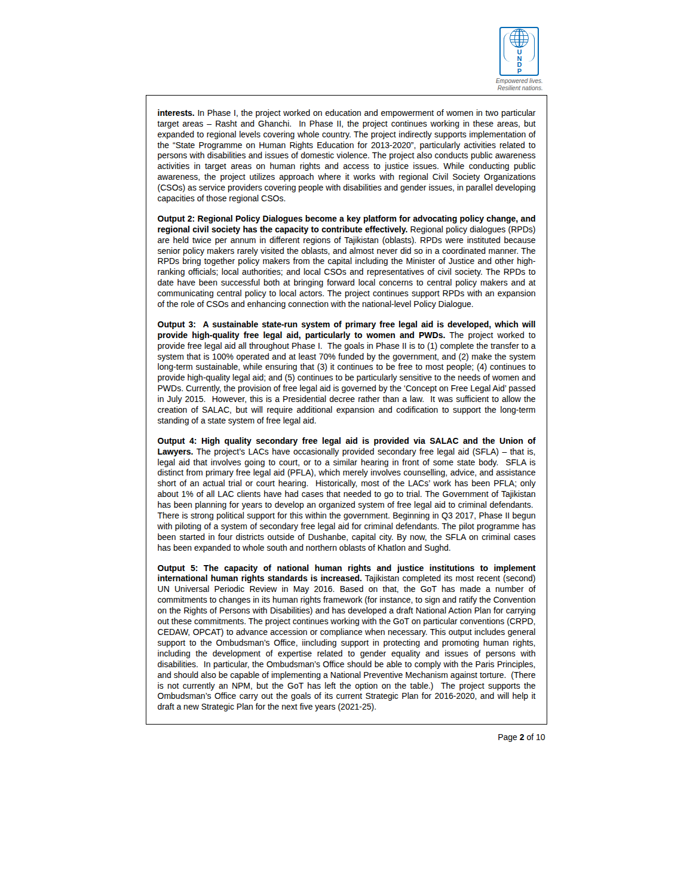U
N
D
P
Empowered lives.
Resilient nations.
interests. In Phase I, the project worked on education and empowerment of women in two particular target areas – Rasht and Ghanchi. In Phase II, the project continues working in these areas, but expanded to regional levels covering whole country. The project indirectly supports implementation of the “State Programme on Human Rights Education for 2013-2020”, particularly activities related to persons with disabilities and issues of domestic violence. The project also conducts public awareness activities in target areas on human rights and access to justice issues. While conducting public awareness, the project utilizes approach where it works with regional Civil Society Organizations (CSOs) as service providers covering people with disabilities and gender issues, in parallel developing capacities of those regional CSOs.
Output 2: Regional Policy Dialogues become a key platform for advocating policy change, and regional civil society has the capacity to contribute effectively. Regional policy dialogues (RPDs) are held twice per annum in different regions of Tajikistan (oblasts). RPDs were instituted because senior policy makers rarely visited the oblasts, and almost never did so in a coordinated manner. The RPDs bring together policy makers from the capital including the Minister of Justice and other high-ranking officials; local authorities; and local CSOs and representatives of civil society. The RPDs to date have been successful both at bringing forward local concerns to central policy makers and at communicating central policy to local actors. The project continues support RPDs with an expansion of the role of CSOs and enhancing connection with the national-level Policy Dialogue.
Output 3: A sustainable state-run system of primary free legal aid is developed, which will provide high-quality free legal aid, particularly to women and PWDs. The project worked to provide free legal aid all throughout Phase I. The goals in Phase II is to (1) complete the transfer to a system that is 100% operated and at least 70% funded by the government, and (2) make the system long-term sustainable, while ensuring that (3) it continues to be free to most people; (4) continues to provide high-quality legal aid; and (5) continues to be particularly sensitive to the needs of women and PWDs. Currently, the provision of free legal aid is governed by the ‘Concept on Free Legal Aid’ passed in July 2015. However, this is a Presidential decree rather than a law. It was sufficient to allow the creation of SALAC, but will require additional expansion and codification to support the long-term standing of a state system of free legal aid.
Output 4: High quality secondary free legal aid is provided via SALAC and the Union of Lawyers. The project’s LACs have occasionally provided secondary free legal aid (SFLA) – that is, legal aid that involves going to court, or to a similar hearing in front of some state body. SFLA is distinct from primary free legal aid (PFLA), which merely involves counselling, advice, and assistance short of an actual trial or court hearing. Historically, most of the LACs’ work has been PFLA; only about 1% of all LAC clients have had cases that needed to go to trial. The Government of Tajikistan has been planning for years to develop an organized system of free legal aid to criminal defendants. There is strong political support for this within the government. Beginning in Q3 2017, Phase II begun with piloting of a system of secondary free legal aid for criminal defendants. The pilot programme has been started in four districts outside of Dushanbe, capital city. By now, the SFLA on criminal cases has been expanded to whole south and northern oblasts of Khatlon and Sughd.
Output 5: The capacity of national human rights and justice institutions to implement international human rights standards is increased. Tajikistan completed its most recent (second) UN Universal Periodic Review in May 2016. Based on that, the GoT has made a number of commitments to changes in its human rights framework (for instance, to sign and ratify the Convention on the Rights of Persons with Disabilities) and has developed a draft National Action Plan for carrying out these commitments. The project continues working with the GoT on particular conventions (CRPD, CEDAW, OPCAT) to advance accession or compliance when necessary. This output includes general support to the Ombudsman’s Office, iincluding support in protecting and promoting human rights, including the development of expertise related to gender equality and issues of persons with disabilities. In particular, the Ombudsman’s Office should be able to comply with the Paris Principles, and should also be capable of implementing a National Preventive Mechanism against torture. (There is not currently an NPM, but the GoT has left the option on the table.) The project supports the Ombudsman’s Office carry out the goals of its current Strategic Plan for 2016-2020, and will help it draft a new Strategic Plan for the next five years (2021-25).
Page 2 of 10